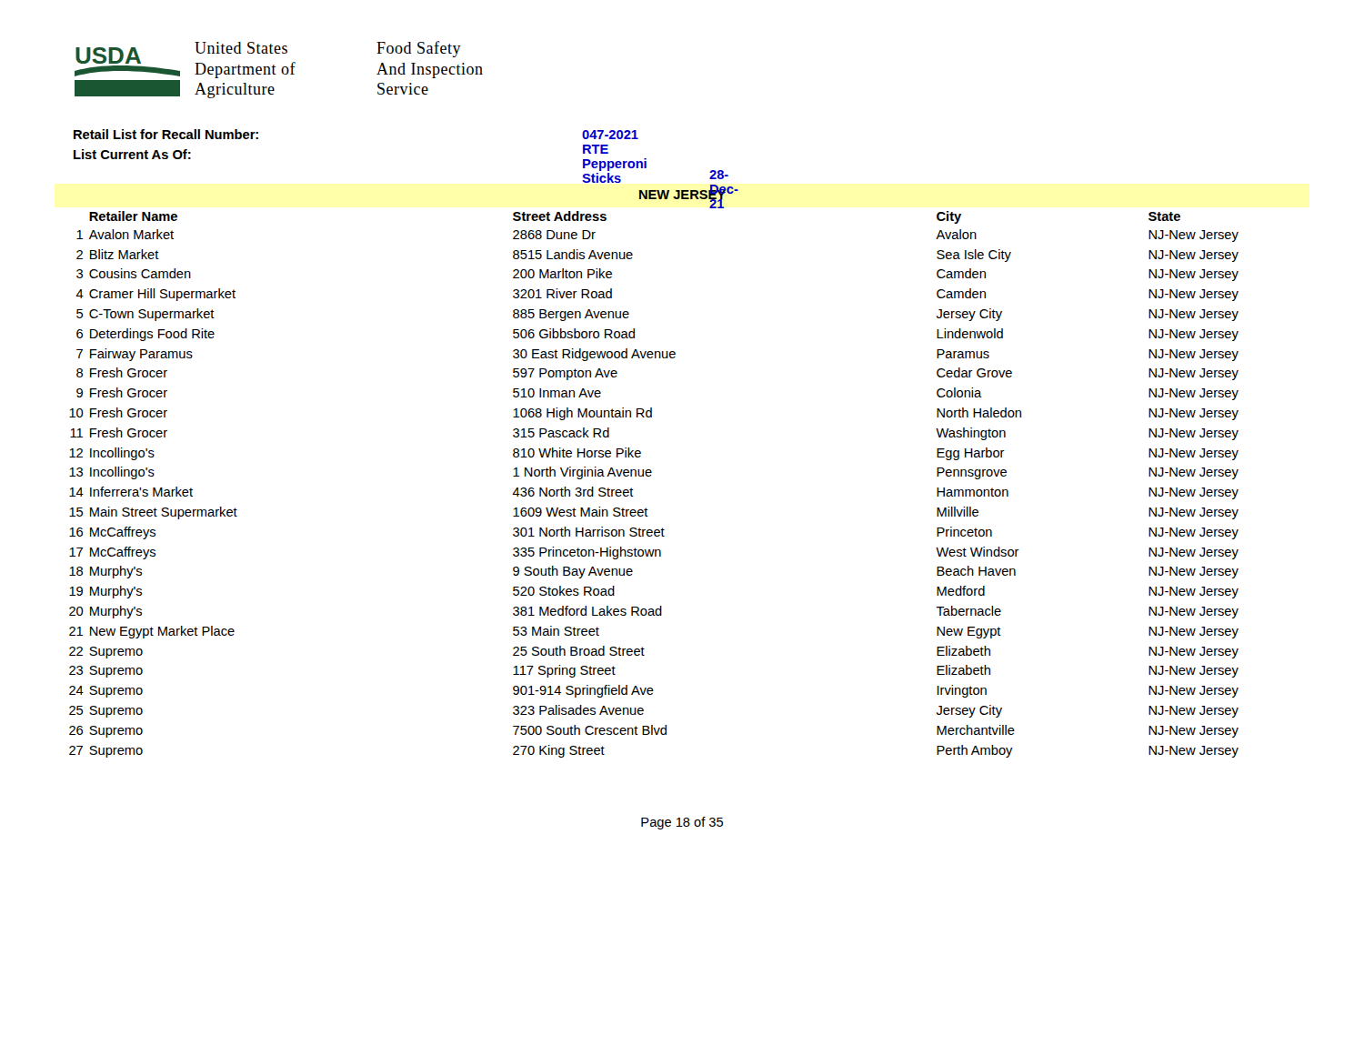USDA
United States
Department of
Agriculture Food Safety
And Inspection
Service
Retail List for Recall Number: 047-2021 RTE Pepperoni Sticks
List Current As Of: 28-Dec-21
| NEW JERSEY |
| | Retailer Name | Street Address | City | State |
| --- | --- | --- | --- | --- |
| 1 | Avalon Market | 2868 Dune Dr | Avalon | NJ-New Jersey |
| 2 | Blitz Market | 8515 Landis Avenue | Sea Isle City | NJ-New Jersey |
| 3 | Cousins Camden | 200 Marlton Pike | Camden | NJ-New Jersey |
| 4 | Cramer Hill Supermarket | 3201 River Road | Camden | NJ-New Jersey |
| 5 | C-Town Supermarket | 885 Bergen Avenue | Jersey City | NJ-New Jersey |
| 6 | Deterdings Food Rite | 506 Gibbsboro Road | Lindenwold | NJ-New Jersey |
| 7 | Fairway Paramus | 30 East Ridgewood Avenue | Paramus | NJ-New Jersey |
| 8 | Fresh Grocer | 597 Pompton Ave | Cedar Grove | NJ-New Jersey |
| 9 | Fresh Grocer | 510 Inman Ave | Colonia | NJ-New Jersey |
| 10 | Fresh Grocer | 1068 High Mountain Rd | North Haledon | NJ-New Jersey |
| 11 | Fresh Grocer | 315 Pascack Rd | Washington | NJ-New Jersey |
| 12 | Incollingo's | 810 White Horse Pike | Egg Harbor | NJ-New Jersey |
| 13 | Incollingo's | 1 North Virginia Avenue | Pennsgrove | NJ-New Jersey |
| 14 | Inferrera's Market | 436 North 3rd Street | Hammonton | NJ-New Jersey |
| 15 | Main Street Supermarket | 1609 West Main Street | Millville | NJ-New Jersey |
| 16 | McCaffreys | 301 North Harrison Street | Princeton | NJ-New Jersey |
| 17 | McCaffreys | 335 Princeton-Highstown | West Windsor | NJ-New Jersey |
| 18 | Murphy's | 9 South Bay Avenue | Beach Haven | NJ-New Jersey |
| 19 | Murphy's | 520 Stokes Road | Medford | NJ-New Jersey |
| 20 | Murphy's | 381 Medford Lakes Road | Tabernacle | NJ-New Jersey |
| 21 | New Egypt Market Place | 53 Main Street | New Egypt | NJ-New Jersey |
| 22 | Supremo | 25 South Broad Street | Elizabeth | NJ-New Jersey |
| 23 | Supremo | 117 Spring Street | Elizabeth | NJ-New Jersey |
| 24 | Supremo | 901-914 Springfield Ave | Irvington | NJ-New Jersey |
| 25 | Supremo | 323 Palisades Avenue | Jersey City | NJ-New Jersey |
| 26 | Supremo | 7500 South Crescent Blvd | Merchantville | NJ-New Jersey |
| 27 | Supremo | 270 King Street | Perth Amboy | NJ-New Jersey |
Page 18 of 35